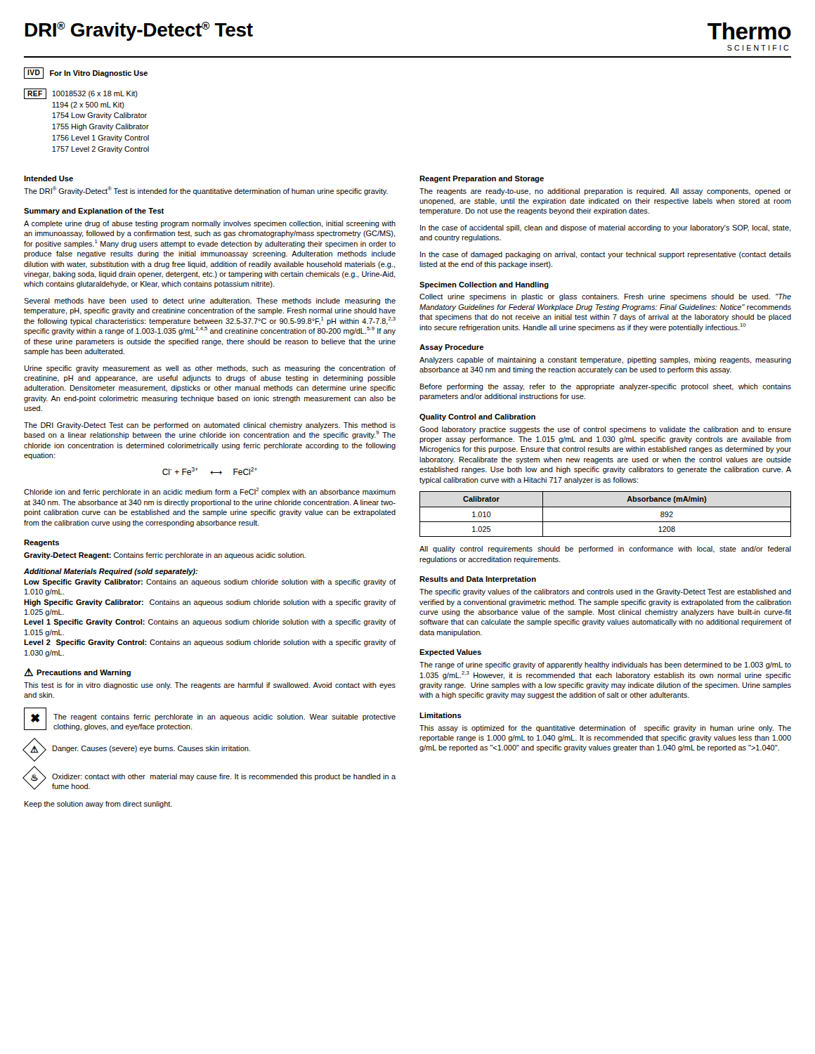DRI® Gravity-Detect® Test
Thermo
SCIENTIFIC
IVD For In Vitro Diagnostic Use
REF
10018532 (6 x 18 mL Kit)
1194 (2 x 500 mL Kit)
1754 Low Gravity Calibrator
1755 High Gravity Calibrator
1756 Level 1 Gravity Control
1757 Level 2 Gravity Control
Intended Use
The DRI® Gravity-Detect® Test is intended for the quantitative determination of human urine specific gravity.
Summary and Explanation of the Test
A complete urine drug of abuse testing program normally involves specimen collection, initial screening with an immunoassay, followed by a confirmation test, such as gas chromatography/mass spectrometry (GC/MS), for positive samples.1 Many drug users attempt to evade detection by adulterating their specimen in order to produce false negative results during the initial immunoassay screening. Adulteration methods include dilution with water, substitution with a drug free liquid, addition of readily available household materials (e.g., vinegar, baking soda, liquid drain opener, detergent, etc.) or tampering with certain chemicals (e.g., Urine-Aid, which contains glutaraldehyde, or Klear, which contains potassium nitrite).
Several methods have been used to detect urine adulteration. These methods include measuring the temperature, pH, specific gravity and creatinine concentration of the sample. Fresh normal urine should have the following typical characteristics: temperature between 32.5-37.7°C or 90.5-99.8°F,1 pH within 4.7-7.8,2,3 specific gravity within a range of 1.003-1.035 g/mL2,4,5 and creatinine concentration of 80-200 mg/dL.5-9 If any of these urine parameters is outside the specified range, there should be reason to believe that the urine sample has been adulterated.
Urine specific gravity measurement as well as other methods, such as measuring the concentration of creatinine, pH and appearance, are useful adjuncts to drugs of abuse testing in determining possible adulteration. Densitometer measurement, dipsticks or other manual methods can determine urine specific gravity. An end-point colorimetric measuring technique based on ionic strength measurement can also be used.
The DRI Gravity-Detect Test can be performed on automated clinical chemistry analyzers. This method is based on a linear relationship between the urine chloride ion concentration and the specific gravity.9 The chloride ion concentration is determined colorimetrically using ferric perchlorate according to the following equation:
Cl- + Fe3+ ⟷ FeCl2+
Chloride ion and ferric perchlorate in an acidic medium form a FeCl2 complex with an absorbance maximum at 340 nm. The absorbance at 340 nm is directly proportional to the urine chloride concentration. A linear two-point calibration curve can be established and the sample urine specific gravity value can be extrapolated from the calibration curve using the corresponding absorbance result.
Reagents
Gravity-Detect Reagent: Contains ferric perchlorate in an aqueous acidic solution.
Additional Materials Required (sold separately):
Low Specific Gravity Calibrator: Contains an aqueous sodium chloride solution with a specific gravity of 1.010 g/mL.
High Specific Gravity Calibrator: Contains an aqueous sodium chloride solution with a specific gravity of 1.025 g/mL.
Level 1 Specific Gravity Control: Contains an aqueous sodium chloride solution with a specific gravity of 1.015 g/mL.
Level 2 Specific Gravity Control: Contains an aqueous sodium chloride solution with a specific gravity of 1.030 g/mL.
⚠
Precautions and Warning
This test is for in vitro diagnostic use only. The reagents are harmful if swallowed. Avoid contact with eyes and skin.
✖
The reagent contains ferric perchlorate in an aqueous acidic solution. Wear suitable protective clothing, gloves, and eye/face protection.
⚠
Danger. Causes (severe) eye burns. Causes skin irritation.
♨
Oxidizer: contact with other material may cause fire. It is recommended this product be handled in a fume hood.
Keep the solution away from direct sunlight.
Reagent Preparation and Storage
The reagents are ready-to-use, no additional preparation is required. All assay components, opened or unopened, are stable, until the expiration date indicated on their respective labels when stored at room temperature. Do not use the reagents beyond their expiration dates.
In the case of accidental spill, clean and dispose of material according to your laboratory's SOP, local, state, and country regulations.
In the case of damaged packaging on arrival, contact your technical support representative (contact details listed at the end of this package insert).
Specimen Collection and Handling
Collect urine specimens in plastic or glass containers. Fresh urine specimens should be used. "The Mandatory Guidelines for Federal Workplace Drug Testing Programs: Final Guidelines: Notice" recommends that specimens that do not receive an initial test within 7 days of arrival at the laboratory should be placed into secure refrigeration units. Handle all urine specimens as if they were potentially infectious.10
Assay Procedure
Analyzers capable of maintaining a constant temperature, pipetting samples, mixing reagents, measuring absorbance at 340 nm and timing the reaction accurately can be used to perform this assay.
Before performing the assay, refer to the appropriate analyzer-specific protocol sheet, which contains parameters and/or additional instructions for use.
Quality Control and Calibration
Good laboratory practice suggests the use of control specimens to validate the calibration and to ensure proper assay performance. The 1.015 g/mL and 1.030 g/mL specific gravity controls are available from Microgenics for this purpose. Ensure that control results are within established ranges as determined by your laboratory. Recalibrate the system when new reagents are used or when the control values are outside established ranges. Use both low and high specific gravity calibrators to generate the calibration curve. A typical calibration curve with a Hitachi 717 analyzer is as follows:
| Calibrator | Absorbance (mA/min) |
| --- | --- |
| 1.010 | 892 |
| 1.025 | 1208 |
All quality control requirements should be performed in conformance with local, state and/or federal regulations or accreditation requirements.
Results and Data Interpretation
The specific gravity values of the calibrators and controls used in the Gravity-Detect Test are established and verified by a conventional gravimetric method. The sample specific gravity is extrapolated from the calibration curve using the absorbance value of the sample. Most clinical chemistry analyzers have built-in curve-fit software that can calculate the sample specific gravity values automatically with no additional requirement of data manipulation.
Expected Values
The range of urine specific gravity of apparently healthy individuals has been determined to be 1.003 g/mL to 1.035 g/mL.2,3 However, it is recommended that each laboratory establish its own normal urine specific gravity range. Urine samples with a low specific gravity may indicate dilution of the specimen. Urine samples with a high specific gravity may suggest the addition of salt or other adulterants.
Limitations
This assay is optimized for the quantitative determination of specific gravity in human urine only. The reportable range is 1.000 g/mL to 1.040 g/mL. It is recommended that specific gravity values less than 1.000 g/mL be reported as "<1.000" and specific gravity values greater than 1.040 g/mL be reported as ">1.040".